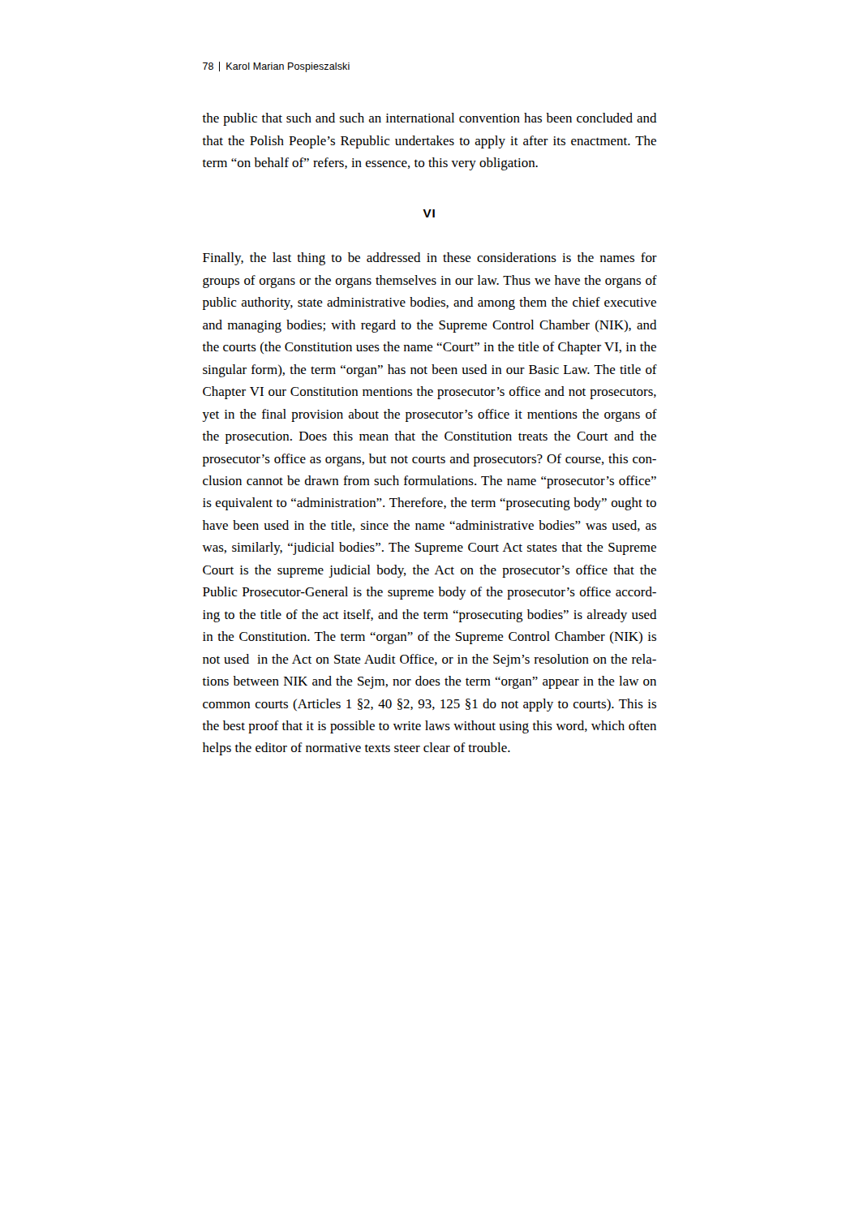78 Karol Marian Pospieszalski
the public that such and such an international convention has been concluded and that the Polish People’s Republic undertakes to apply it after its enactment. The term “on behalf of” refers, in essence, to this very obligation.
VI
Finally, the last thing to be addressed in these considerations is the names for groups of organs or the organs themselves in our law. Thus we have the organs of public authority, state administrative bodies, and among them the chief executive and managing bodies; with regard to the Supreme Control Chamber (NIK), and the courts (the Constitution uses the name “Court” in the title of Chapter VI, in the singular form), the term “organ” has not been used in our Basic Law. The title of Chapter VI our Constitution mentions the prosecutor’s office and not prosecutors, yet in the final provision about the prosecutor’s office it mentions the organs of the prosecution. Does this mean that the Constitution treats the Court and the prosecutor’s office as organs, but not courts and prosecutors? Of course, this conclusion cannot be drawn from such formulations. The name “prosecutor’s office” is equivalent to “administration”. Therefore, the term “prosecuting body” ought to have been used in the title, since the name “administrative bodies” was used, as was, similarly, “judicial bodies”. The Supreme Court Act states that the Supreme Court is the supreme judicial body, the Act on the prosecutor’s office that the Public Prosecutor-General is the supreme body of the prosecutor’s office according to the title of the act itself, and the term “prosecuting bodies” is already used in the Constitution. The term “organ” of the Supreme Control Chamber (NIK) is not used in the Act on State Audit Office, or in the Sejm’s resolution on the relations between NIK and the Sejm, nor does the term “organ” appear in the law on common courts (Articles 1 §2, 40 §2, 93, 125 §1 do not apply to courts). This is the best proof that it is possible to write laws without using this word, which often helps the editor of normative texts steer clear of trouble.